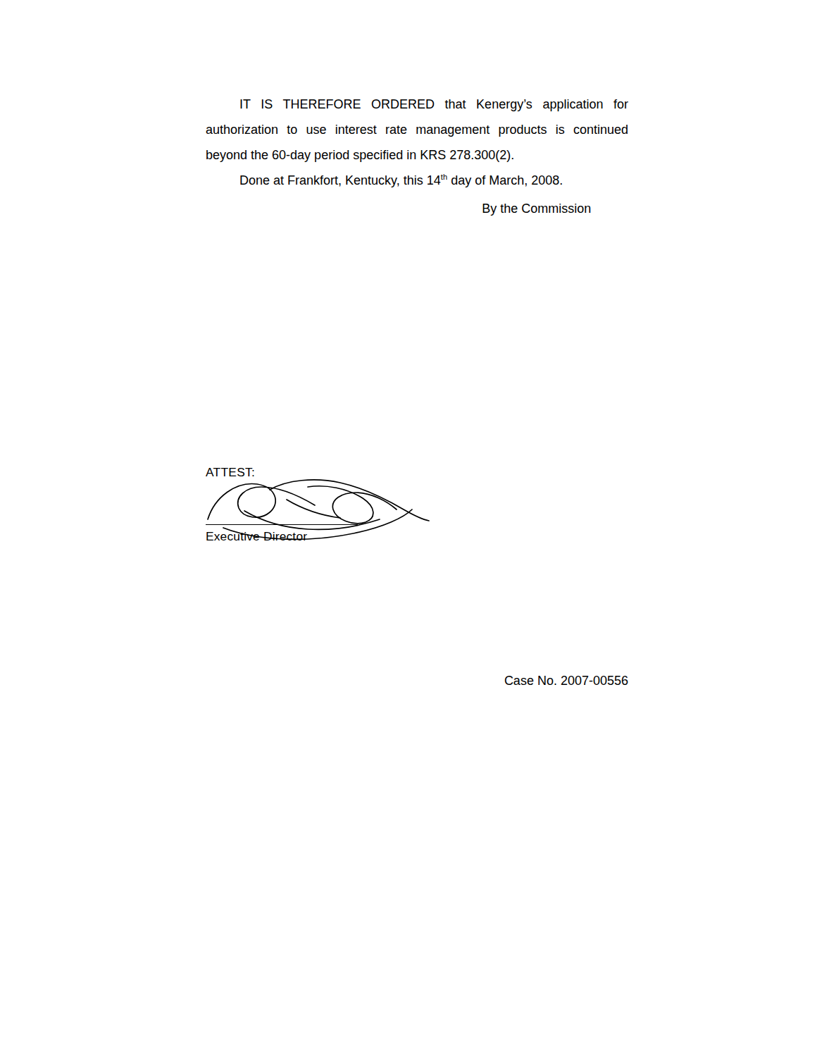IT IS THEREFORE ORDERED that Kenergy’s application for authorization to use interest rate management products is continued beyond the 60-day period specified in KRS 278.300(2).
Done at Frankfort, Kentucky, this 14th day of March, 2008.
By the Commission
ATTEST:
Executive Director
Case No. 2007-00556